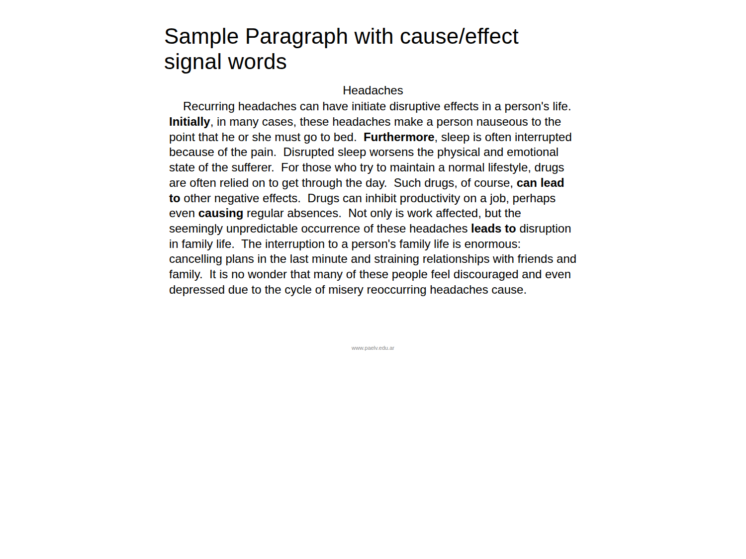Sample Paragraph with cause/effect signal words
Headaches
Recurring headaches can have initiate disruptive effects in a person's life. Initially, in many cases, these headaches make a person nauseous to the point that he or she must go to bed. Furthermore, sleep is often interrupted because of the pain. Disrupted sleep worsens the physical and emotional state of the sufferer. For those who try to maintain a normal lifestyle, drugs are often relied on to get through the day. Such drugs, of course, can lead to other negative effects. Drugs can inhibit productivity on a job, perhaps even causing regular absences. Not only is work affected, but the seemingly unpredictable occurrence of these headaches leads to disruption in family life. The interruption to a person's family life is enormous: cancelling plans in the last minute and straining relationships with friends and family. It is no wonder that many of these people feel discouraged and even depressed due to the cycle of misery reoccurring headaches cause.
www.paelv.edu.ar